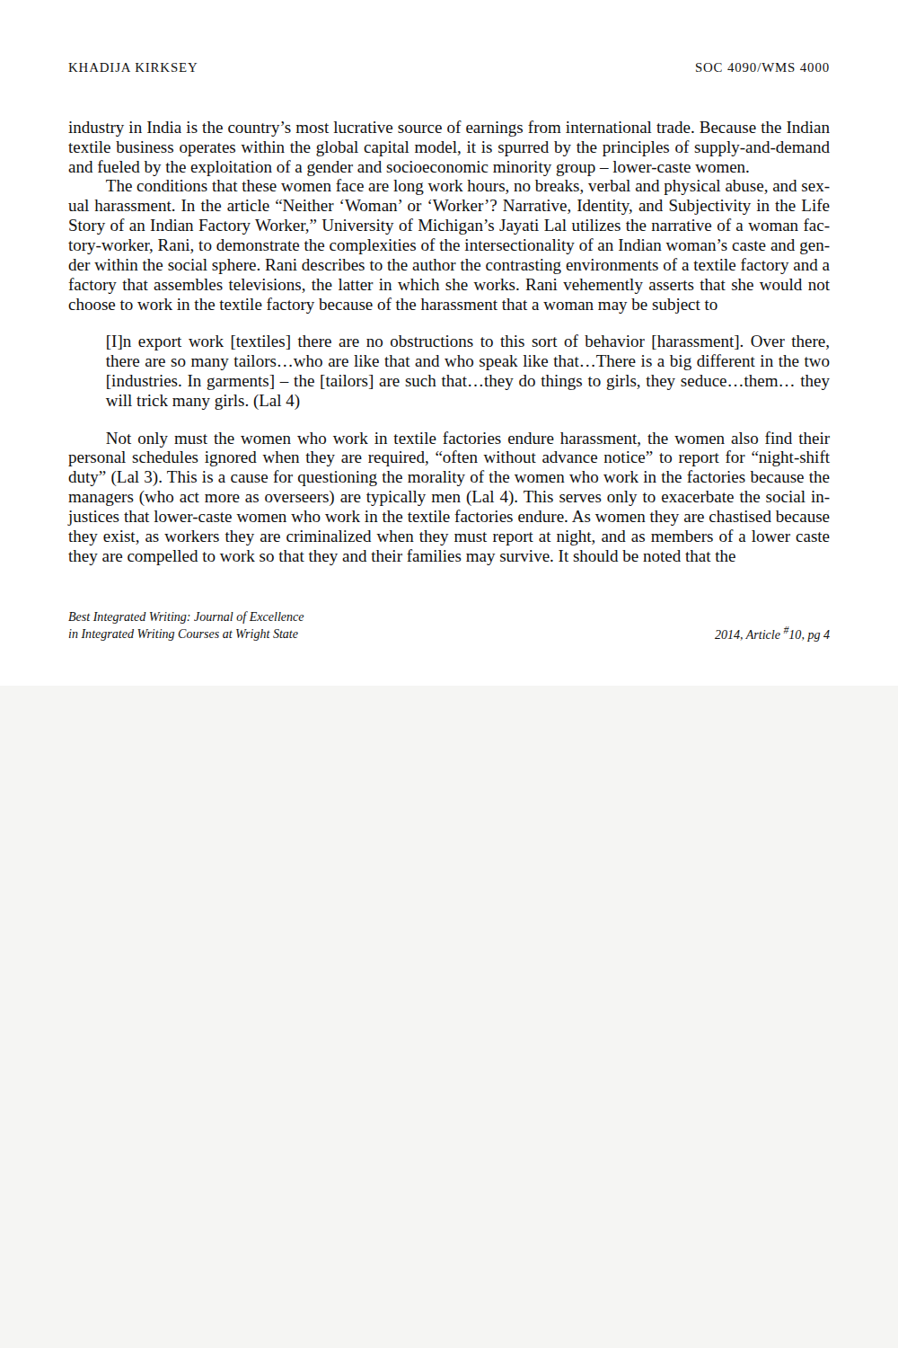KHADIJA KIRKSEY SOC 4090/WMS 4000
industry in India is the country’s most lucrative source of earnings from international trade. Because the Indian textile business operates within the global capital model, it is spurred by the principles of supply-and-demand and fueled by the exploitation of a gender and socioeconomic minority group – lower-caste women.
The conditions that these women face are long work hours, no breaks, verbal and physical abuse, and sexual harassment. In the article “Neither ‘Woman’ or ‘Worker’? Narrative, Identity, and Subjectivity in the Life Story of an Indian Factory Worker,” University of Michigan’s Jayati Lal utilizes the narrative of a woman factory-worker, Rani, to demonstrate the complexities of the intersectionality of an Indian woman’s caste and gender within the social sphere. Rani describes to the author the contrasting environments of a textile factory and a factory that assembles televisions, the latter in which she works. Rani vehemently asserts that she would not choose to work in the textile factory because of the harassment that a woman may be subject to
[I]n export work [textiles] there are no obstructions to this sort of behavior [harassment]. Over there, there are so many tailors…who are like that and who speak like that…There is a big different in the two [industries. In garments] – the [tailors] are such that…they do things to girls, they seduce…them… they will trick many girls. (Lal 4)
Not only must the women who work in textile factories endure harassment, the women also find their personal schedules ignored when they are required, “often without advance notice” to report for “night-shift duty” (Lal 3). This is a cause for questioning the morality of the women who work in the factories because the managers (who act more as overseers) are typically men (Lal 4). This serves only to exacerbate the social injustices that lower-caste women who work in the textile factories endure. As women they are chastised because they exist, as workers they are criminalized when they must report at night, and as members of a lower caste they are compelled to work so that they and their families may survive. It should be noted that the
Best Integrated Writing: Journal of Excellence
in Integrated Writing Courses at Wright State
2014, Article #10, pg 4